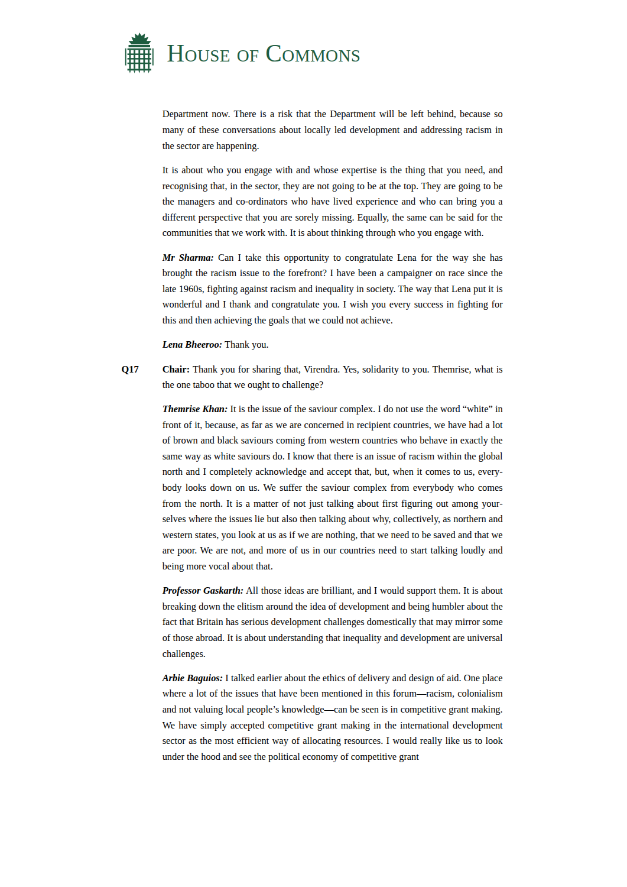House of Commons
Department now. There is a risk that the Department will be left behind, because so many of these conversations about locally led development and addressing racism in the sector are happening.
It is about who you engage with and whose expertise is the thing that you need, and recognising that, in the sector, they are not going to be at the top. They are going to be the managers and co-ordinators who have lived experience and who can bring you a different perspective that you are sorely missing. Equally, the same can be said for the communities that we work with. It is about thinking through who you engage with.
Mr Sharma: Can I take this opportunity to congratulate Lena for the way she has brought the racism issue to the forefront? I have been a campaigner on race since the late 1960s, fighting against racism and inequality in society. The way that Lena put it is wonderful and I thank and congratulate you. I wish you every success in fighting for this and then achieving the goals that we could not achieve.
Lena Bheeroo: Thank you.
Q17
Chair: Thank you for sharing that, Virendra. Yes, solidarity to you. Themrise, what is the one taboo that we ought to challenge?
Themrise Khan: It is the issue of the saviour complex. I do not use the word “white” in front of it, because, as far as we are concerned in recipient countries, we have had a lot of brown and black saviours coming from western countries who behave in exactly the same way as white saviours do. I know that there is an issue of racism within the global north and I completely acknowledge and accept that, but, when it comes to us, everybody looks down on us. We suffer the saviour complex from everybody who comes from the north. It is a matter of not just talking about first figuring out among yourselves where the issues lie but also then talking about why, collectively, as northern and western states, you look at us as if we are nothing, that we need to be saved and that we are poor. We are not, and more of us in our countries need to start talking loudly and being more vocal about that.
Professor Gaskarth: All those ideas are brilliant, and I would support them. It is about breaking down the elitism around the idea of development and being humbler about the fact that Britain has serious development challenges domestically that may mirror some of those abroad. It is about understanding that inequality and development are universal challenges.
Arbie Baguios: I talked earlier about the ethics of delivery and design of aid. One place where a lot of the issues that have been mentioned in this forum—racism, colonialism and not valuing local people’s knowledge—can be seen is in competitive grant making. We have simply accepted competitive grant making in the international development sector as the most efficient way of allocating resources. I would really like us to look under the hood and see the political economy of competitive grant